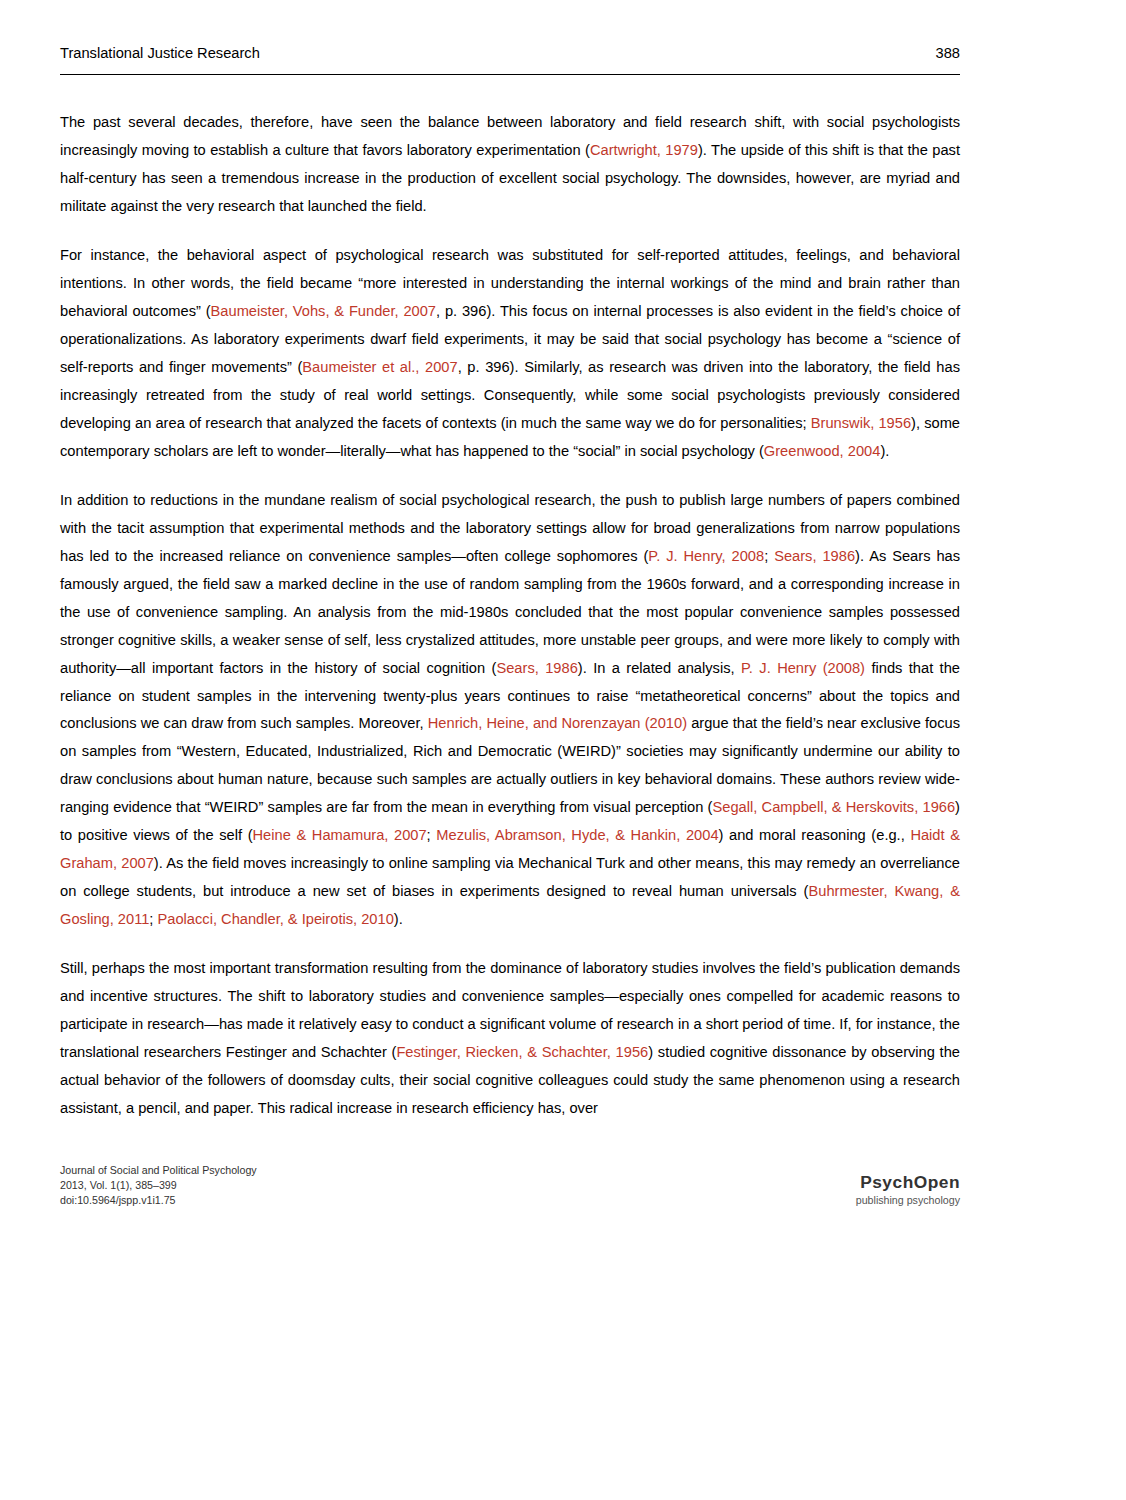Translational Justice Research 388
The past several decades, therefore, have seen the balance between laboratory and field research shift, with social psychologists increasingly moving to establish a culture that favors laboratory experimentation (Cartwright, 1979). The upside of this shift is that the past half-century has seen a tremendous increase in the production of excellent social psychology. The downsides, however, are myriad and militate against the very research that launched the field.
For instance, the behavioral aspect of psychological research was substituted for self-reported attitudes, feelings, and behavioral intentions. In other words, the field became “more interested in understanding the internal workings of the mind and brain rather than behavioral outcomes” (Baumeister, Vohs, & Funder, 2007, p. 396). This focus on internal processes is also evident in the field’s choice of operationalizations. As laboratory experiments dwarf field experiments, it may be said that social psychology has become a “science of self-reports and finger movements” (Baumeister et al., 2007, p. 396). Similarly, as research was driven into the laboratory, the field has increasingly retreated from the study of real world settings. Consequently, while some social psychologists previously considered developing an area of research that analyzed the facets of contexts (in much the same way we do for personalities; Brunswik, 1956), some contemporary scholars are left to wonder—literally—what has happened to the “social” in social psychology (Greenwood, 2004).
In addition to reductions in the mundane realism of social psychological research, the push to publish large numbers of papers combined with the tacit assumption that experimental methods and the laboratory settings allow for broad generalizations from narrow populations has led to the increased reliance on convenience samples—often college sophomores (P. J. Henry, 2008; Sears, 1986). As Sears has famously argued, the field saw a marked decline in the use of random sampling from the 1960s forward, and a corresponding increase in the use of convenience sampling. An analysis from the mid-1980s concluded that the most popular convenience samples possessed stronger cognitive skills, a weaker sense of self, less crystalized attitudes, more unstable peer groups, and were more likely to comply with authority—all important factors in the history of social cognition (Sears, 1986). In a related analysis, P. J. Henry (2008) finds that the reliance on student samples in the intervening twenty-plus years continues to raise “metatheoretical concerns” about the topics and conclusions we can draw from such samples. Moreover, Henrich, Heine, and Norenzayan (2010) argue that the field’s near exclusive focus on samples from “Western, Educated, Industrialized, Rich and Democratic (WEIRD)” societies may significantly undermine our ability to draw conclusions about human nature, because such samples are actually outliers in key behavioral domains. These authors review wide-ranging evidence that “WEIRD” samples are far from the mean in everything from visual perception (Segall, Campbell, & Herskovits, 1966) to positive views of the self (Heine & Hamamura, 2007; Mezulis, Abramson, Hyde, & Hankin, 2004) and moral reasoning (e.g., Haidt & Graham, 2007). As the field moves increasingly to online sampling via Mechanical Turk and other means, this may remedy an overreliance on college students, but introduce a new set of biases in experiments designed to reveal human universals (Buhrmester, Kwang, & Gosling, 2011; Paolacci, Chandler, & Ipeirotis, 2010).
Still, perhaps the most important transformation resulting from the dominance of laboratory studies involves the field’s publication demands and incentive structures. The shift to laboratory studies and convenience samples—especially ones compelled for academic reasons to participate in research—has made it relatively easy to conduct a significant volume of research in a short period of time. If, for instance, the translational researchers Festinger and Schachter (Festinger, Riecken, & Schachter, 1956) studied cognitive dissonance by observing the actual behavior of the followers of doomsday cults, their social cognitive colleagues could study the same phenomenon using a research assistant, a pencil, and paper. This radical increase in research efficiency has, over
Journal of Social and Political Psychology
2013, Vol. 1(1), 385–399
doi:10.5964/jspp.v1i1.75
PsychOpen
publishing psychology